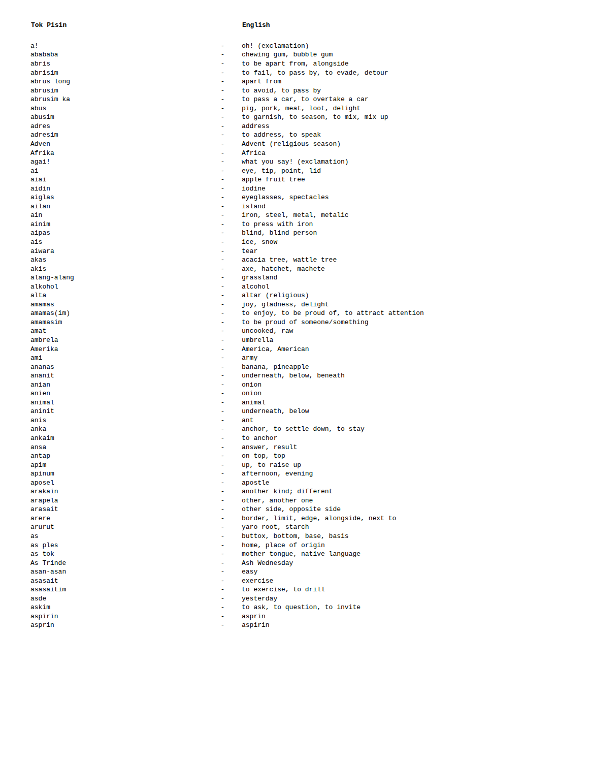| Tok Pisin | | English |
| --- | --- | --- |
| a! | - | oh! (exclamation) |
| abababa | - | chewing gum, bubble gum |
| abris | - | to be apart from, alongside |
| abrisim | - | to fail, to pass by, to evade, detour |
| abrus long | - | apart from |
| abrusim | - | to avoid, to pass by |
| abrusim ka | - | to pass a car, to overtake a car |
| abus | - | pig, pork, meat, loot, delight |
| abusim | - | to garnish, to season, to mix, mix up |
| adres | - | address |
| adresim | - | to address, to speak |
| Adven | - | Advent (religious season) |
| Afrika | - | Africa |
| agai! | - | what you say! (exclamation) |
| ai | - | eye, tip, point, lid |
| aiai | - | apple fruit tree |
| aidin | - | iodine |
| aiglas | - | eyeglasses, spectacles |
| ailan | - | island |
| ain | - | iron, steel, metal, metalic |
| ainim | - | to press with iron |
| aipas | - | blind, blind person |
| ais | - | ice, snow |
| aiwara | - | tear |
| akas | - | acacia tree, wattle tree |
| akis | - | axe, hatchet, machete |
| alang-alang | - | grassland |
| alkohol | - | alcohol |
| alta | - | altar (religious) |
| amamas | - | joy, gladness, delight |
| amamas(im) | - | to enjoy, to be proud of, to attract attention |
| amamasim | - | to be proud of someone/something |
| amat | - | uncooked, raw |
| ambrela | - | umbrella |
| Amerika | - | America, American |
| ami | - | army |
| ananas | - | banana, pineapple |
| ananit | - | underneath, below, beneath |
| anian | - | onion |
| anien | - | onion |
| animal | - | animal |
| aninit | - | underneath, below |
| anis | - | ant |
| anka | - | anchor, to settle down, to stay |
| ankaim | - | to anchor |
| ansa | - | answer, result |
| antap | - | on top, top |
| apim | - | up, to raise up |
| apinum | - | afternoon, evening |
| aposel | - | apostle |
| arakain | - | another kind; different |
| arapela | - | other, another one |
| arasait | - | other side, opposite side |
| arere | - | border, limit, edge, alongside, next to |
| arurut | - | yaro root, starch |
| as | - | buttox, bottom, base, basis |
| as ples | - | home, place of origin |
| as tok | - | mother tongue, native language |
| As Trinde | - | Ash Wednesday |
| asan-asan | - | easy |
| asasait | - | exercise |
| asasaitim | - | to exercise, to drill |
| asde | - | yesterday |
| askim | - | to ask, to question, to invite |
| aspirin | - | asprin |
| asprin | - | aspirin |